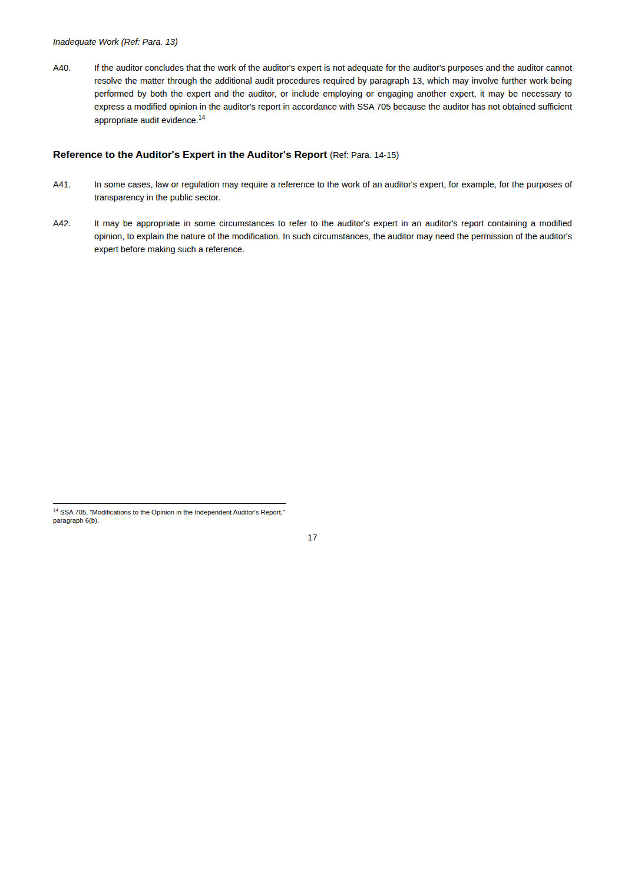Inadequate Work (Ref: Para. 13)
A40.
If the auditor concludes that the work of the auditor's expert is not adequate for the auditor's purposes and the auditor cannot resolve the matter through the additional audit procedures required by paragraph 13, which may involve further work being performed by both the expert and the auditor, or include employing or engaging another expert, it may be necessary to express a modified opinion in the auditor's report in accordance with SSA 705 because the auditor has not obtained sufficient appropriate audit evidence.14
Reference to the Auditor's Expert in the Auditor's Report (Ref: Para. 14-15)
A41.
In some cases, law or regulation may require a reference to the work of an auditor's expert, for example, for the purposes of transparency in the public sector.
A42.
It may be appropriate in some circumstances to refer to the auditor's expert in an auditor's report containing a modified opinion, to explain the nature of the modification. In such circumstances, the auditor may need the permission of the auditor's expert before making such a reference.
14 SSA 705, "Modifications to the Opinion in the Independent Auditor's Report," paragraph 6(b).
17